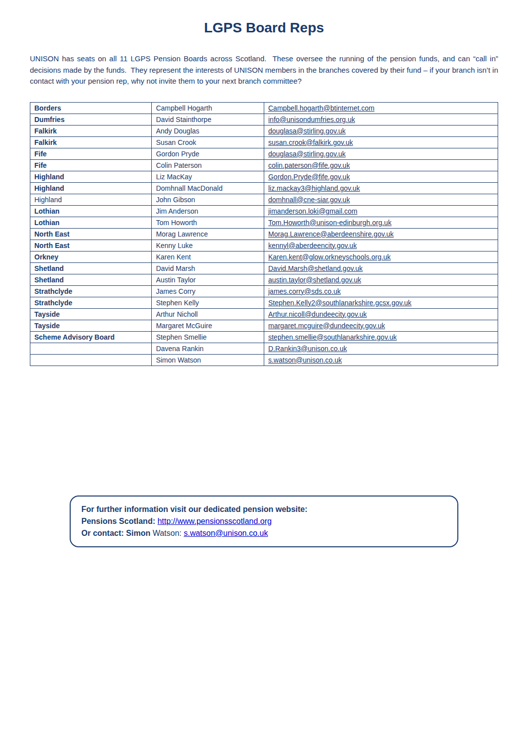LGPS Board Reps
UNISON has seats on all 11 LGPS Pension Boards across Scotland. These oversee the running of the pension funds, and can “call in” decisions made by the funds. They represent the interests of UNISON members in the branches covered by their fund – if your branch isn’t in contact with your pension rep, why not invite them to your next branch committee?
| Borders | Campbell Hogarth | Campbell.hogarth@btinternet.com |
| Dumfries | David Stainthorpe | info@unisondumfries.org.uk |
| Falkirk | Andy Douglas | douglasa@stirling.gov.uk |
| Falkirk | Susan Crook | susan.crook@falkirk.gov.uk |
| Fife | Gordon Pryde | douglasa@stirling.gov.uk |
| Fife | Colin Paterson | colin.paterson@fife.gov.uk |
| Highland | Liz MacKay | Gordon.Pryde@fife.gov.uk |
| Highland | Domhnall MacDonald | liz.mackay3@highland.gov.uk |
| Highland | John Gibson | domhnall@cne-siar.gov.uk |
| Lothian | Jim Anderson | jimanderson.loki@gmail.com |
| Lothian | Tom Howorth | Tom.Howorth@unison-edinburgh.org.uk |
| North East | Morag Lawrence | Morag.Lawrence@aberdeenshire.gov.uk |
| North East | Kenny Luke | kennyl@aberdeencity.gov.uk |
| Orkney | Karen Kent | Karen.kent@glow.orkneyschools.org.uk |
| Shetland | David Marsh | David.Marsh@shetland.gov.uk |
| Shetland | Austin Taylor | austin.taylor@shetland.gov.uk |
| Strathclyde | James Corry | james.corry@sds.co.uk |
| Strathclyde | Stephen Kelly | Stephen.Kelly2@southlanarkshire.gcsx.gov.uk |
| Tayside | Arthur Nicholl | Arthur.nicoll@dundeecity.gov.uk |
| Tayside | Margaret McGuire | margaret.mcguire@dundeecity.gov.uk |
| Scheme Advisory Board | Stephen Smellie | stephen.smellie@southlanarkshire.gov.uk |
| | Davena Rankin | D.Rankin3@unison.co.uk |
| | Simon Watson | s.watson@unison.co.uk |
For further information visit our dedicated pension website:
Pensions Scotland: http://www.pensionsscotland.org
Or contact: Simon Watson: s.watson@unison.co.uk